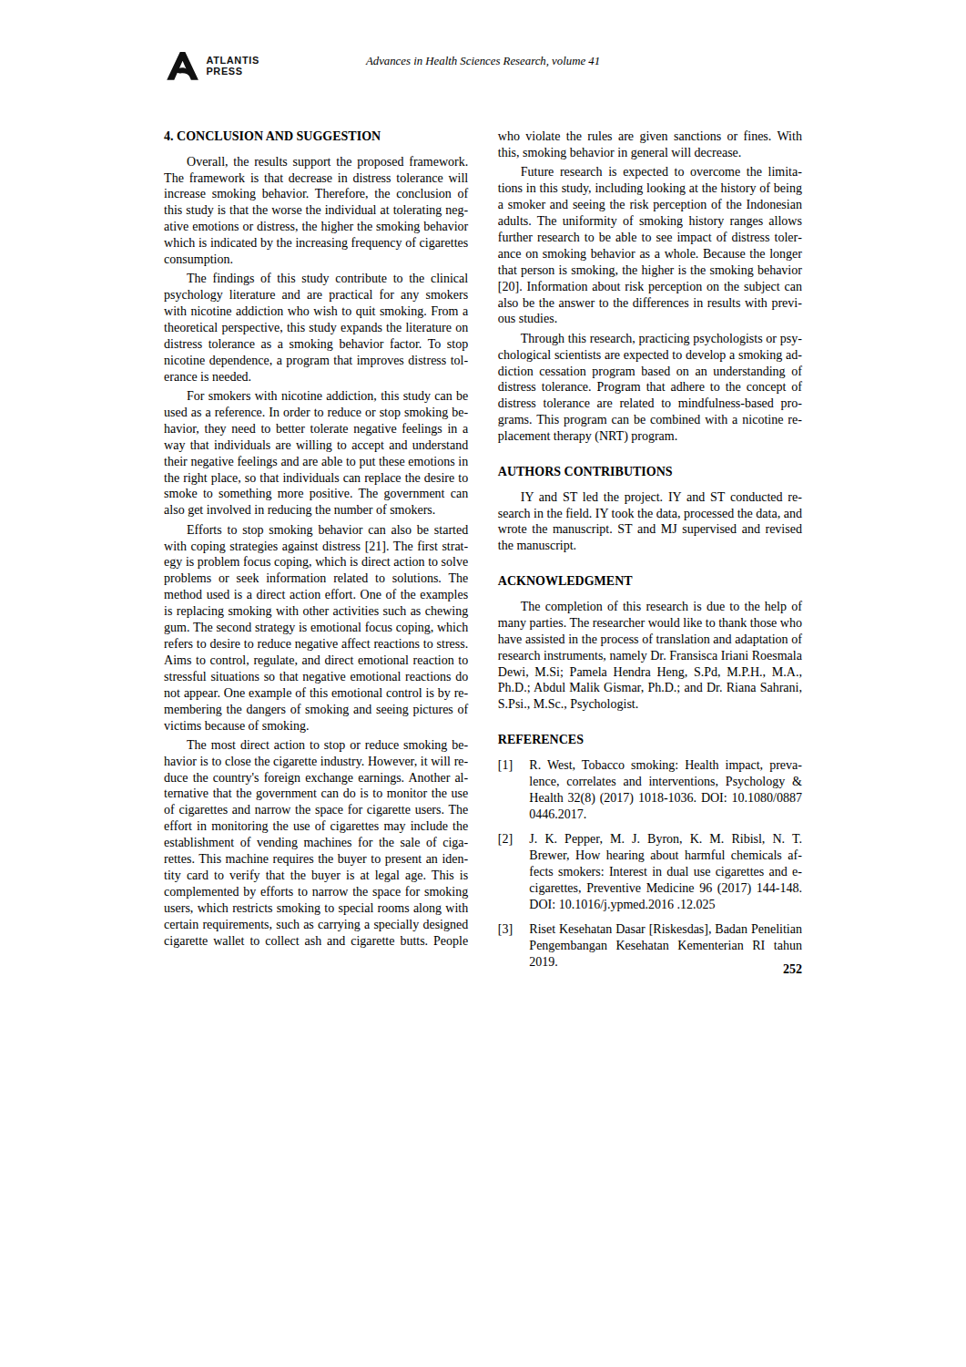ATLANTISPRESS
Advances in Health Sciences Research, volume 41
4. Conclusion and Suggestion
Overall, the results support the proposed framework. The framework is that decrease in distress tolerance will increase smoking behavior. Therefore, the conclusion of this study is that the worse the individual at tolerating negative emotions or distress, the higher the smoking behavior which is indicated by the increasing frequency of cigarettes consumption.
The findings of this study contribute to the clinical psychology literature and are practical for any smokers with nicotine addiction who wish to quit smoking. From a theoretical perspective, this study expands the literature on distress tolerance as a smoking behavior factor. To stop nicotine dependence, a program that improves distress tolerance is needed.
For smokers with nicotine addiction, this study can be used as a reference. In order to reduce or stop smoking behavior, they need to better tolerate negative feelings in a way that individuals are willing to accept and understand their negative feelings and are able to put these emotions in the right place, so that individuals can replace the desire to smoke to something more positive. The government can also get involved in reducing the number of smokers.
Efforts to stop smoking behavior can also be started with coping strategies against distress [21]. The first strategy is problem focus coping, which is direct action to solve problems or seek information related to solutions. The method used is a direct action effort. One of the examples is replacing smoking with other activities such as chewing gum. The second strategy is emotional focus coping, which refers to desire to reduce negative affect reactions to stress. Aims to control, regulate, and direct emotional reaction to stressful situations so that negative emotional reactions do not appear. One example of this emotional control is by remembering the dangers of smoking and seeing pictures of victims because of smoking.
The most direct action to stop or reduce smoking behavior is to close the cigarette industry. However, it will reduce the country's foreign exchange earnings. Another alternative that the government can do is to monitor the use of cigarettes and narrow the space for cigarette users. The effort in monitoring the use of cigarettes may include the establishment of vending machines for the sale of cigarettes. This machine requires the buyer to present an identity card to verify that the buyer is at legal age. This is complemented by efforts to narrow the space for smoking users, which restricts smoking to special rooms along with certain requirements, such as carrying a specially designed cigarette wallet to collect ash and cigarette butts. People who violate the rules are given sanctions or fines. With this, smoking behavior in general will decrease.
Future research is expected to overcome the limitations in this study, including looking at the history of being a smoker and seeing the risk perception of the Indonesian adults. The uniformity of smoking history ranges allows further research to be able to see impact of distress tolerance on smoking behavior as a whole. Because the longer that person is smoking, the higher is the smoking behavior [20]. Information about risk perception on the subject can also be the answer to the differences in results with previous studies.
Through this research, practicing psychologists or psychological scientists are expected to develop a smoking addiction cessation program based on an understanding of distress tolerance. Program that adhere to the concept of distress tolerance are related to mindfulness-based programs. This program can be combined with a nicotine replacement therapy (NRT) program.
Authors Contributions
IY and ST led the project. IY and ST conducted research in the field. IY took the data, processed the data, and wrote the manuscript. ST and MJ supervised and revised the manuscript.
Acknowledgment
The completion of this research is due to the help of many parties. The researcher would like to thank those who have assisted in the process of translation and adaptation of research instruments, namely Dr. Fransisca Iriani Roesmala Dewi, M.Si; Pamela Hendra Heng, S.Pd, M.P.H., M.A., Ph.D.; Abdul Malik Gismar, Ph.D.; and Dr. Riana Sahrani, S.Psi., M.Sc., Psychologist.
References
[1]
R. West, Tobacco smoking: Health impact, prevalence, correlates and interventions, Psychology & Health 32(8) (2017) 1018-1036. DOI: 10.1080/0887 0446.2017.
[2]
J. K. Pepper, M. J. Byron, K. M. Ribisl, N. T. Brewer, How hearing about harmful chemicals affects smokers: Interest in dual use cigarettes and e-cigarettes, Preventive Medicine 96 (2017) 144-148. DOI: 10.1016/j.ypmed.2016 .12.025
[3]
Riset Kesehatan Dasar [Riskesdas], Badan Penelitian Pengembangan Kesehatan Kementerian RI tahun 2019.
252